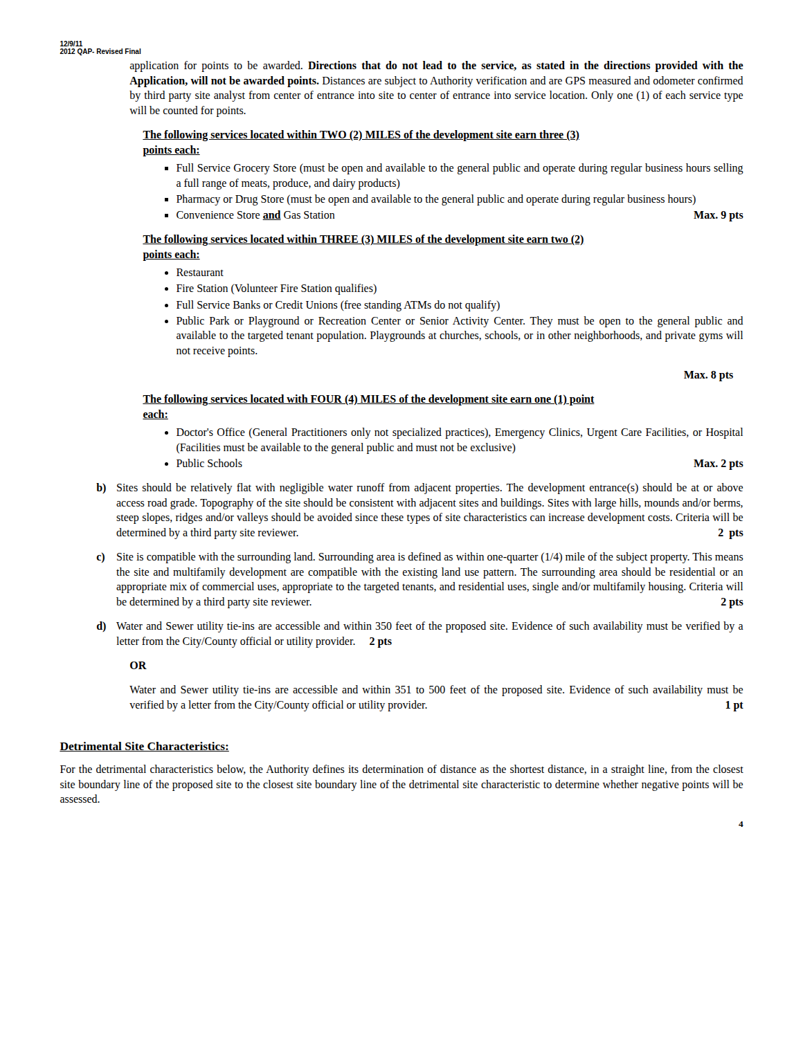12/9/11
2012 QAP- Revised Final
application for points to be awarded. Directions that do not lead to the service, as stated in the directions provided with the Application, will not be awarded points. Distances are subject to Authority verification and are GPS measured and odometer confirmed by third party site analyst from center of entrance into site to center of entrance into service location. Only one (1) of each service type will be counted for points.
The following services located within TWO (2) MILES of the development site earn three (3)
points each:
Full Service Grocery Store (must be open and available to the general public and operate during regular business hours selling a full range of meats, produce, and dairy products)
Pharmacy or Drug Store (must be open and available to the general public and operate during regular business hours)
Convenience Store and Gas Station Max. 9 pts
The following services located within THREE (3) MILES of the development site earn two (2)
points each:
Restaurant
Fire Station (Volunteer Fire Station qualifies)
Full Service Banks or Credit Unions (free standing ATMs do not qualify)
Public Park or Playground or Recreation Center or Senior Activity Center. They must be open to the general public and available to the targeted tenant population. Playgrounds at churches, schools, or in other neighborhoods, and private gyms will not receive points.
Max. 8 pts
The following services located with FOUR (4) MILES of the development site earn one (1) point
each:
Doctor's Office (General Practitioners only not specialized practices), Emergency Clinics, Urgent Care Facilities, or Hospital (Facilities must be available to the general public and must not be exclusive)
Public Schools Max. 2 pts
b)
Sites should be relatively flat with negligible water runoff from adjacent properties. The development entrance(s) should be at or above access road grade. Topography of the site should be consistent with adjacent sites and buildings. Sites with large hills, mounds and/or berms, steep slopes, ridges and/or valleys should be avoided since these types of site characteristics can increase development costs. Criteria will be determined by a third party site reviewer. 2 pts
c)
Site is compatible with the surrounding land. Surrounding area is defined as within one-quarter (1/4) mile of the subject property. This means the site and multifamily development are compatible with the existing land use pattern. The surrounding area should be residential or an appropriate mix of commercial uses, appropriate to the targeted tenants, and residential uses, single and/or multifamily housing. Criteria will be determined by a third party site reviewer. 2 pts
d)
Water and Sewer utility tie-ins are accessible and within 350 feet of the proposed site. Evidence of such availability must be verified by a letter from the City/County official or utility provider. 2 pts
OR
Water and Sewer utility tie-ins are accessible and within 351 to 500 feet of the proposed site. Evidence of such availability must be verified by a letter from the City/County official or utility provider. 1 pt
Detrimental Site Characteristics:
For the detrimental characteristics below, the Authority defines its determination of distance as the shortest distance, in a straight line, from the closest site boundary line of the proposed site to the closest site boundary line of the detrimental site characteristic to determine whether negative points will be assessed.
4